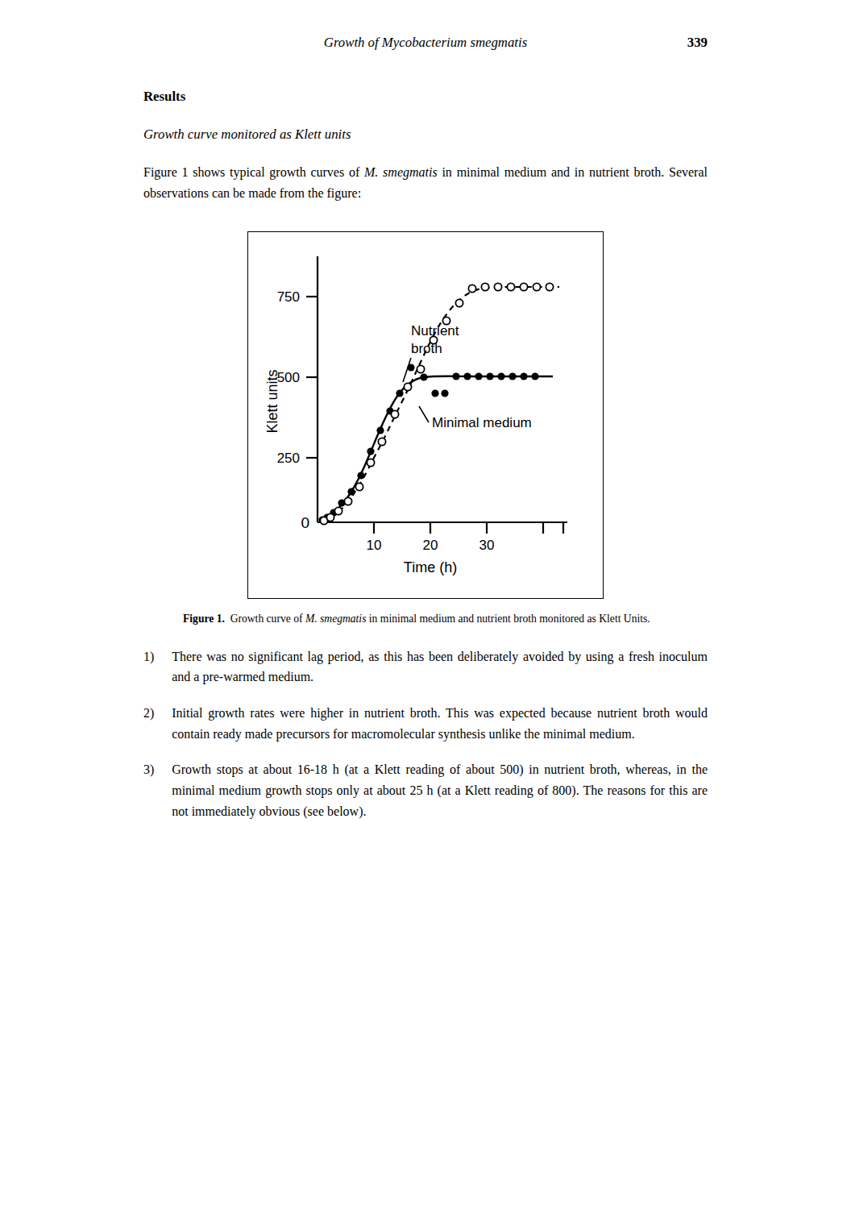Growth of Mycobacterium smegmatis 339
Results
Growth curve monitored as Klett units
Figure 1 shows typical growth curves of M. smegmatis in minimal medium and in nutrient broth. Several observations can be made from the figure:
750 500 250 0 10 20 30 Time (h) Klett units Nutrient broth Minimal medium
Figure 1. Growth curve of M. smegmatis in minimal medium and nutrient broth monitored as Klett Units.
There was no significant lag period, as this has been deliberately avoided by using a fresh inoculum and a pre-warmed medium.
Initial growth rates were higher in nutrient broth. This was expected because nutrient broth would contain ready made precursors for macromolecular synthesis unlike the minimal medium.
Growth stops at about 16-18 h (at a Klett reading of about 500) in nutrient broth, whereas, in the minimal medium growth stops only at about 25 h (at a Klett reading of 800). The reasons for this are not immediately obvious (see below).